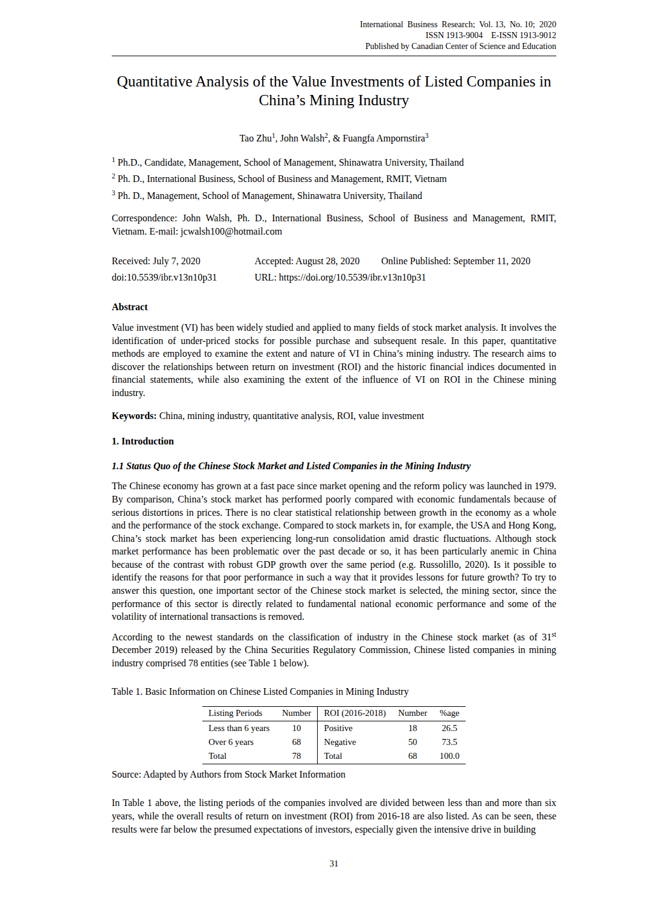International Business Research; Vol. 13, No. 10; 2020
ISSN 1913-9004 E-ISSN 1913-9012
Published by Canadian Center of Science and Education
Quantitative Analysis of the Value Investments of Listed Companies in China’s Mining Industry
Tao Zhu1, John Walsh2, & Fuangfa Ampornstira3
1 Ph.D., Candidate, Management, School of Management, Shinawatra University, Thailand
2 Ph. D., International Business, School of Business and Management, RMIT, Vietnam
3 Ph. D., Management, School of Management, Shinawatra University, Thailand
Correspondence: John Walsh, Ph. D., International Business, School of Business and Management, RMIT, Vietnam. E-mail: jcwalsh100@hotmail.com
| Received: July 7, 2020 | Accepted: August 28, 2020 | Online Published: September 11, 2020 |
| doi:10.5539/ibr.v13n10p31 | URL: https://doi.org/10.5539/ibr.v13n10p31 |
Abstract
Value investment (VI) has been widely studied and applied to many fields of stock market analysis. It involves the identification of under-priced stocks for possible purchase and subsequent resale. In this paper, quantitative methods are employed to examine the extent and nature of VI in China’s mining industry. The research aims to discover the relationships between return on investment (ROI) and the historic financial indices documented in financial statements, while also examining the extent of the influence of VI on ROI in the Chinese mining industry.
Keywords: China, mining industry, quantitative analysis, ROI, value investment
1. Introduction
1.1 Status Quo of the Chinese Stock Market and Listed Companies in the Mining Industry
The Chinese economy has grown at a fast pace since market opening and the reform policy was launched in 1979. By comparison, China’s stock market has performed poorly compared with economic fundamentals because of serious distortions in prices. There is no clear statistical relationship between growth in the economy as a whole and the performance of the stock exchange. Compared to stock markets in, for example, the USA and Hong Kong, China’s stock market has been experiencing long-run consolidation amid drastic fluctuations. Although stock market performance has been problematic over the past decade or so, it has been particularly anemic in China because of the contrast with robust GDP growth over the same period (e.g. Russolillo, 2020). Is it possible to identify the reasons for that poor performance in such a way that it provides lessons for future growth? To try to answer this question, one important sector of the Chinese stock market is selected, the mining sector, since the performance of this sector is directly related to fundamental national economic performance and some of the volatility of international transactions is removed.
According to the newest standards on the classification of industry in the Chinese stock market (as of 31st December 2019) released by the China Securities Regulatory Commission, Chinese listed companies in mining industry comprised 78 entities (see Table 1 below).
Table 1. Basic Information on Chinese Listed Companies in Mining Industry
| Listing Periods | Number | ROI (2016-2018) | Number | %age |
| --- | --- | --- | --- | --- |
| Less than 6 years | 10 | Positive | 18 | 26.5 |
| Over 6 years | 68 | Negative | 50 | 73.5 |
| Total | 78 | Total | 68 | 100.0 |
Source: Adapted by Authors from Stock Market Information
In Table 1 above, the listing periods of the companies involved are divided between less than and more than six years, while the overall results of return on investment (ROI) from 2016-18 are also listed. As can be seen, these results were far below the presumed expectations of investors, especially given the intensive drive in building
31